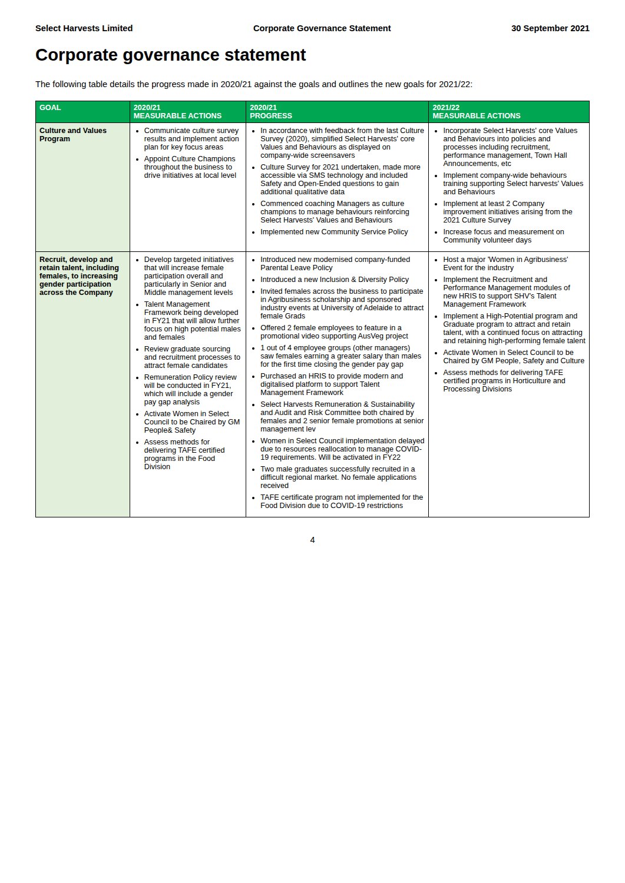Select Harvests Limited Corporate Governance Statement 30 September 2021
Corporate governance statement
The following table details the progress made in 2020/21 against the goals and outlines the new goals for 2021/22:
| GOAL | 2020/21 MEASURABLE ACTIONS | 2020/21 PROGRESS | 2021/22 MEASURABLE ACTIONS |
| --- | --- | --- | --- |
| Culture and Values Program | Communicate culture survey results and implement action plan for key focus areas Appoint Culture Champions throughout the business to drive initiatives at local level | In accordance with feedback from the last Culture Survey (2020), simplified Select Harvests' core Values and Behaviours as displayed on company-wide screensavers Culture Survey for 2021 undertaken, made more accessible via SMS technology and included Safety and Open-Ended questions to gain additional qualitative data Commenced coaching Managers as culture champions to manage behaviours reinforcing Select Harvests' Values and Behaviours Implemented new Community Service Policy | Incorporate Select Harvests' core Values and Behaviours into policies and processes including recruitment, performance management, Town Hall Announcements, etc Implement company-wide behaviours training supporting Select harvests' Values and Behaviours Implement at least 2 Company improvement initiatives arising from the 2021 Culture Survey Increase focus and measurement on Community volunteer days |
| Recruit, develop and retain talent, including females, to increasing gender participation across the Company | Develop targeted initiatives that will increase female participation overall and particularly in Senior and Middle management levels Talent Management Framework being developed in FY21 that will allow further focus on high potential males and females Review graduate sourcing and recruitment processes to attract female candidates Remuneration Policy review will be conducted in FY21, which will include a gender pay gap analysis Activate Women in Select Council to be Chaired by GM People& Safety Assess methods for delivering TAFE certified programs in the Food Division | Introduced new modernised company-funded Parental Leave Policy Introduced a new Inclusion & Diversity Policy Invited females across the business to participate in Agribusiness scholarship and sponsored industry events at University of Adelaide to attract female Grads Offered 2 female employees to feature in a promotional video supporting AusVeg project 1 out of 4 employee groups (other managers) saw females earning a greater salary than males for the first time closing the gender pay gap Purchased an HRIS to provide modern and digitalised platform to support Talent Management Framework Select Harvests Remuneration & Sustainability and Audit and Risk Committee both chaired by females and 2 senior female promotions at senior management lev Women in Select Council implementation delayed due to resources reallocation to manage COVID-19 requirements. Will be activated in FY22 Two male graduates successfully recruited in a difficult regional market. No female applications received TAFE certificate program not implemented for the Food Division due to COVID-19 restrictions | Host a major 'Women in Agribusiness' Event for the industry Implement the Recruitment and Performance Management modules of new HRIS to support SHV's Talent Management Framework Implement a High-Potential program and Graduate program to attract and retain talent, with a continued focus on attracting and retaining high-performing female talent Activate Women in Select Council to be Chaired by GM People, Safety and Culture Assess methods for delivering TAFE certified programs in Horticulture and Processing Divisions |
4